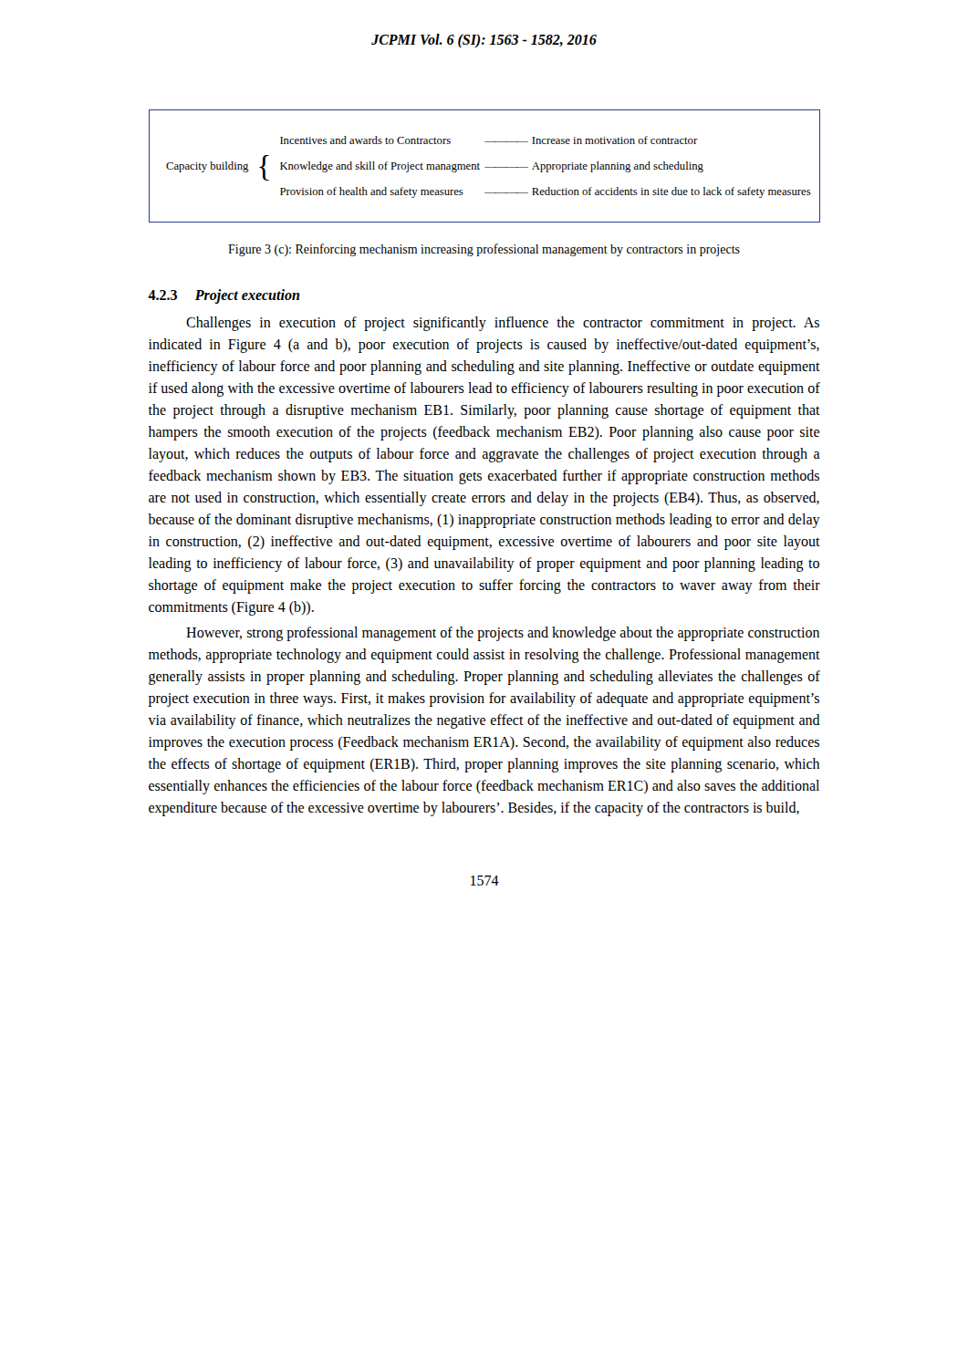JCPMI Vol. 6 (SI): 1563 - 1582, 2016
| Capacity building | { | Incentives and awards to Contractors | ———— | Increase in motivation of contractor |
| Knowledge and skill of Project managment | ———— | Appropriate planning and scheduling |
| Provision of health and safety measures | ———— | Reduction of accidents in site due to lack of safety measures |
Figure 3 (c): Reinforcing mechanism increasing professional management by contractors in projects
4.2.3 Project execution
Challenges in execution of project significantly influence the contractor commitment in project. As indicated in Figure 4 (a and b), poor execution of projects is caused by ineffective/out-dated equipment’s, inefficiency of labour force and poor planning and scheduling and site planning. Ineffective or outdate equipment if used along with the excessive overtime of labourers lead to efficiency of labourers resulting in poor execution of the project through a disruptive mechanism EB1. Similarly, poor planning cause shortage of equipment that hampers the smooth execution of the projects (feedback mechanism EB2). Poor planning also cause poor site layout, which reduces the outputs of labour force and aggravate the challenges of project execution through a feedback mechanism shown by EB3. The situation gets exacerbated further if appropriate construction methods are not used in construction, which essentially create errors and delay in the projects (EB4). Thus, as observed, because of the dominant disruptive mechanisms, (1) inappropriate construction methods leading to error and delay in construction, (2) ineffective and out-dated equipment, excessive overtime of labourers and poor site layout leading to inefficiency of labour force, (3) and unavailability of proper equipment and poor planning leading to shortage of equipment make the project execution to suffer forcing the contractors to waver away from their commitments (Figure 4 (b)).
However, strong professional management of the projects and knowledge about the appropriate construction methods, appropriate technology and equipment could assist in resolving the challenge. Professional management generally assists in proper planning and scheduling. Proper planning and scheduling alleviates the challenges of project execution in three ways. First, it makes provision for availability of adequate and appropriate equipment’s via availability of finance, which neutralizes the negative effect of the ineffective and out-dated of equipment and improves the execution process (Feedback mechanism ER1A). Second, the availability of equipment also reduces the effects of shortage of equipment (ER1B). Third, proper planning improves the site planning scenario, which essentially enhances the efficiencies of the labour force (feedback mechanism ER1C) and also saves the additional expenditure because of the excessive overtime by labourers’. Besides, if the capacity of the contractors is build,
1574